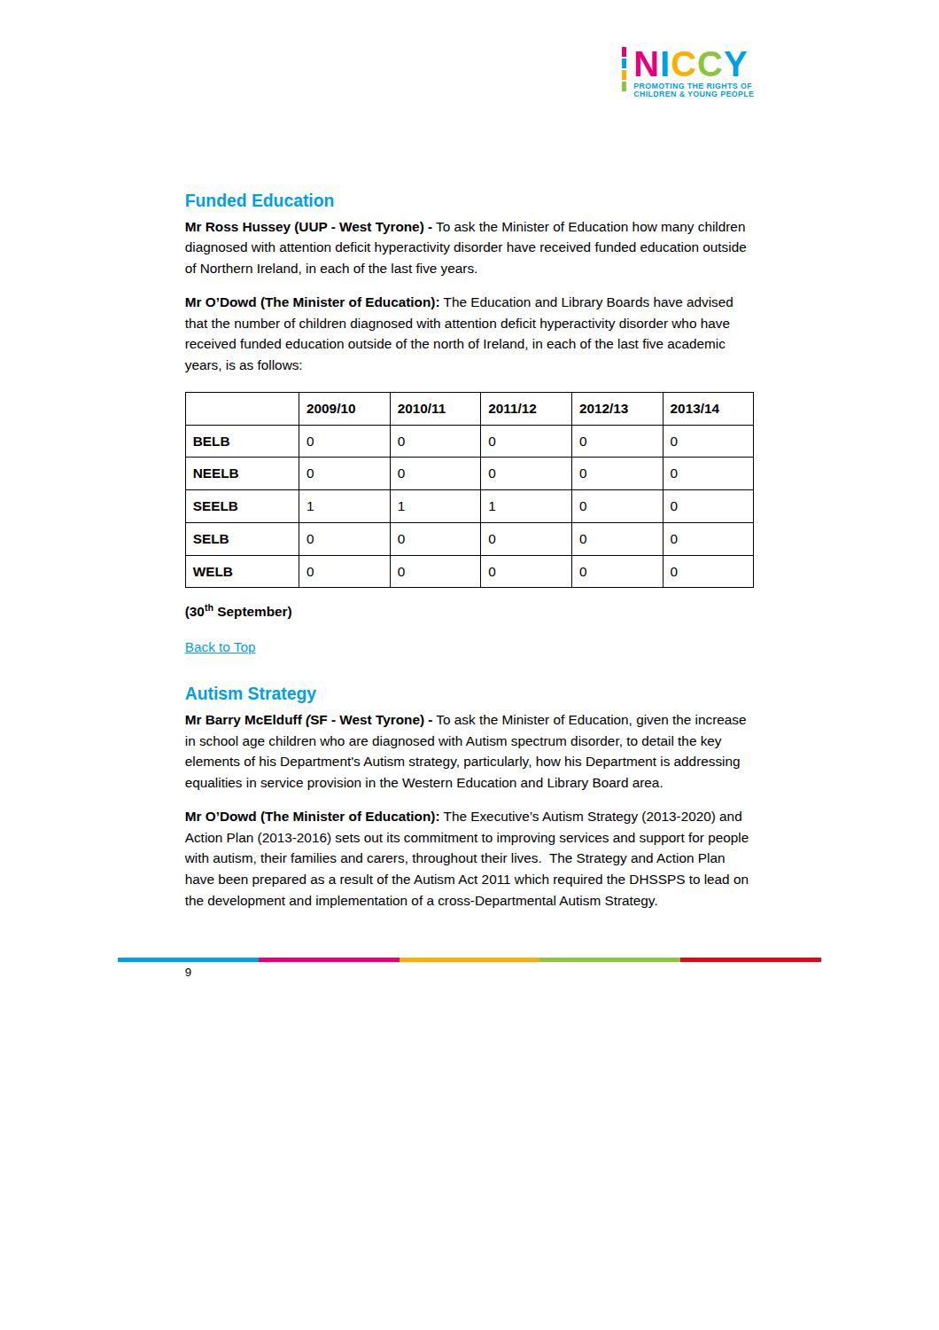NICCY
PROMOTING THE RIGHTS OF
CHILDREN & YOUNG PEOPLE
Funded Education
Mr Ross Hussey (UUP - West Tyrone) - To ask the Minister of Education how many children diagnosed with attention deficit hyperactivity disorder have received funded education outside of Northern Ireland, in each of the last five years.
Mr O’Dowd (The Minister of Education): The Education and Library Boards have advised that the number of children diagnosed with attention deficit hyperactivity disorder who have received funded education outside of the north of Ireland, in each of the last five academic years, is as follows:
| | 2009/10 | 2010/11 | 2011/12 | 2012/13 | 2013/14 |
| --- | --- | --- | --- | --- | --- |
| BELB | 0 | 0 | 0 | 0 | 0 |
| NEELB | 0 | 0 | 0 | 0 | 0 |
| SEELB | 1 | 1 | 1 | 0 | 0 |
| SELB | 0 | 0 | 0 | 0 | 0 |
| WELB | 0 | 0 | 0 | 0 | 0 |
(30th September)
Back to Top
Autism Strategy
Mr Barry McElduff (SF - West Tyrone) - To ask the Minister of Education, given the increase in school age children who are diagnosed with Autism spectrum disorder, to detail the key elements of his Department's Autism strategy, particularly, how his Department is addressing equalities in service provision in the Western Education and Library Board area.
Mr O’Dowd (The Minister of Education): The Executive’s Autism Strategy (2013-2020) and Action Plan (2013-2016) sets out its commitment to improving services and support for people with autism, their families and carers, throughout their lives. The Strategy and Action Plan have been prepared as a result of the Autism Act 2011 which required the DHSSPS to lead on the development and implementation of a cross-Departmental Autism Strategy.
9